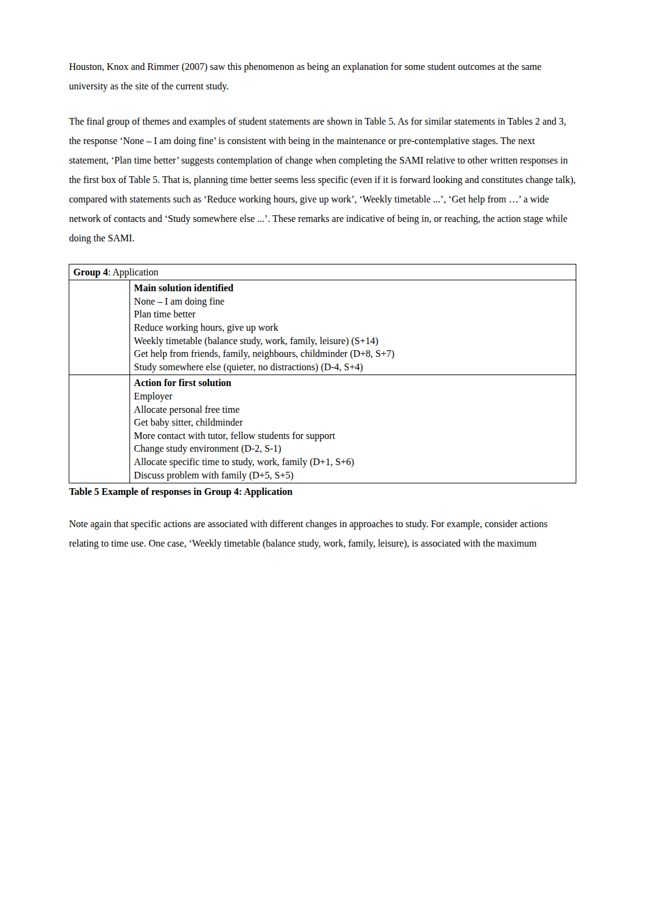Houston, Knox and Rimmer (2007) saw this phenomenon as being an explanation for some student outcomes at the same university as the site of the current study.
The final group of themes and examples of student statements are shown in Table 5. As for similar statements in Tables 2 and 3, the response ‘None – I am doing fine’ is consistent with being in the maintenance or pre-contemplative stages. The next statement, ‘Plan time better’ suggests contemplation of change when completing the SAMI relative to other written responses in the first box of Table 5. That is, planning time better seems less specific (even if it is forward looking and constitutes change talk), compared with statements such as ‘Reduce working hours, give up work’, ‘Weekly timetable ...’, ‘Get help from …’ a wide network of contacts and ‘Study somewhere else ...’. These remarks are indicative of being in, or reaching, the action stage while doing the SAMI.
| Group 4 : Application |
| | Main solution identified None – I am doing fine Plan time better Reduce working hours, give up work Weekly timetable (balance study, work, family, leisure) (S+14) Get help from friends, family, neighbours, childminder (D+8, S+7) Study somewhere else (quieter, no distractions) (D-4, S+4) |
| | Action for first solution Employer Allocate personal free time Get baby sitter, childminder More contact with tutor, fellow students for support Change study environment (D-2, S-1) Allocate specific time to study, work, family (D+1, S+6) Discuss problem with family (D+5, S+5) |
Table 5 Example of responses in Group 4: Application
Note again that specific actions are associated with different changes in approaches to study. For example, consider actions relating to time use. One case, ‘Weekly timetable (balance study, work, family, leisure), is associated with the maximum